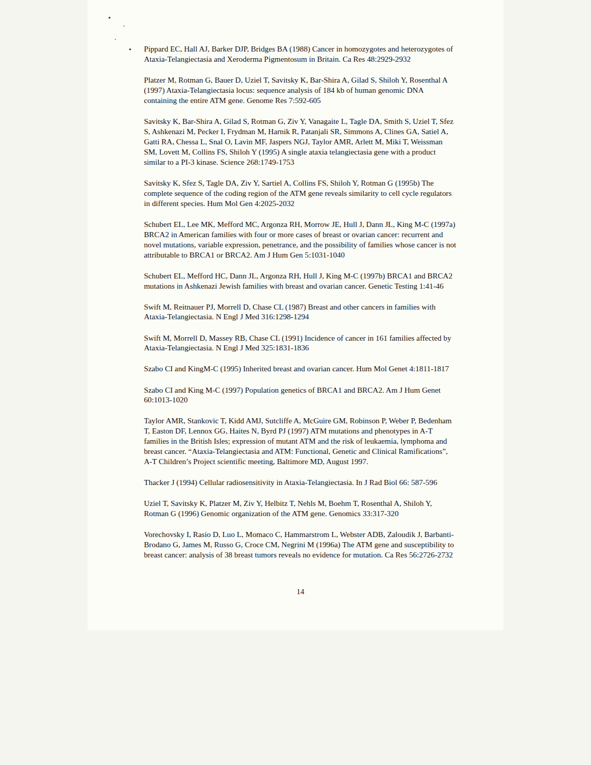• · · •
Pippard EC, Hall AJ, Barker DJP, Bridges BA (1988) Cancer in homozygotes and heterozygotes of Ataxia-Telangiectasia and Xeroderma Pigmentosum in Britain. Ca Res 48:2929-2932
Platzer M, Rotman G, Bauer D, Uziel T, Savitsky K, Bar-Shira A, Gilad S, Shiloh Y, Rosenthal A (1997) Ataxia-Telangiectasia locus: sequence analysis of 184 kb of human genomic DNA containing the entire ATM gene. Genome Res 7:592-605
Savitsky K, Bar-Shira A, Gilad S, Rotman G, Ziv Y, Vanagaite L, Tagle DA, Smith S, Uziel T, Sfez S, Ashkenazi M, Pecker I, Frydman M, Harnik R, Patanjali SR, Simmons A, Clines GA, Satiel A, Gatti RA, Chessa L, Snal O, Lavin MF, Jaspers NGJ, Taylor AMR, Arlett M, Miki T, Weissman SM, Lovett M, Collins FS, Shiloh Y (1995) A single ataxia telangiectasia gene with a product similar to a PI-3 kinase. Science 268:1749-1753
Savitsky K, Sfez S, Tagle DA, Ziv Y, Sartiel A, Collins FS, Shiloh Y, Rotman G (1995b) The complete sequence of the coding region of the ATM gene reveals similarity to cell cycle regulators in different species. Hum Mol Gen 4:2025-2032
Schubert EL, Lee MK, Mefford MC, Argonza RH, Morrow JE, Hull J, Dann JL, King M-C (1997a) BRCA2 in American families with four or more cases of breast or ovarian cancer: recurrent and novel mutations, variable expression, penetrance, and the possibility of families whose cancer is not attributable to BRCA1 or BRCA2. Am J Hum Gen 5:1031-1040
Schubert EL, Mefford HC, Dann JL, Argonza RH, Hull J, King M-C (1997b) BRCA1 and BRCA2 mutations in Ashkenazi Jewish families with breast and ovarian cancer. Genetic Testing 1:41-46
Swift M, Reitnauer PJ, Morrell D, Chase CL (1987) Breast and other cancers in families with Ataxia-Telangiectasia. N Engl J Med 316:1298-1294
Swift M, Morrell D, Massey RB, Chase CL (1991) Incidence of cancer in 161 families affected by Ataxia-Telangiectasia. N Engl J Med 325:1831-1836
Szabo CI and KingM-C (1995) Inherited breast and ovarian cancer. Hum Mol Genet 4:1811-1817
Szabo CI and King M-C (1997) Population genetics of BRCA1 and BRCA2. Am J Hum Genet 60:1013-1020
Taylor AMR, Stankovic T, Kidd AMJ, Sutcliffe A, McGuire GM, Robinson P, Weber P, Bedenham T, Easton DF, Lennox GG, Haites N, Byrd PJ (1997) ATM mutations and phenotypes in A-T families in the British Isles; expression of mutant ATM and the risk of leukaemia, lymphoma and breast cancer. “Ataxia-Telangiectasia and ATM: Functional, Genetic and Clinical Ramifications”, A-T Children’s Project scientific meeting, Baltimore MD, August 1997.
Thacker J (1994) Cellular radiosensitivity in Ataxia-Telangiectasia. In J Rad Biol 66: 587-596
Uziel T, Savitsky K, Platzer M, Ziv Y, Helbitz T, Nehls M, Boehm T, Rosenthal A, Shiloh Y, Rotman G (1996) Genomic organization of the ATM gene. Genomics 33:317-320
Vorechovsky I, Rasio D, Luo L, Momaco C, Hammarstrom L, Webster ADB, Zaloudik J, Barbanti-Brodano G, James M, Russo G, Croce CM, Negrini M (1996a) The ATM gene and susceptibility to breast cancer: analysis of 38 breast tumors reveals no evidence for mutation. Ca Res 56:2726-2732
14